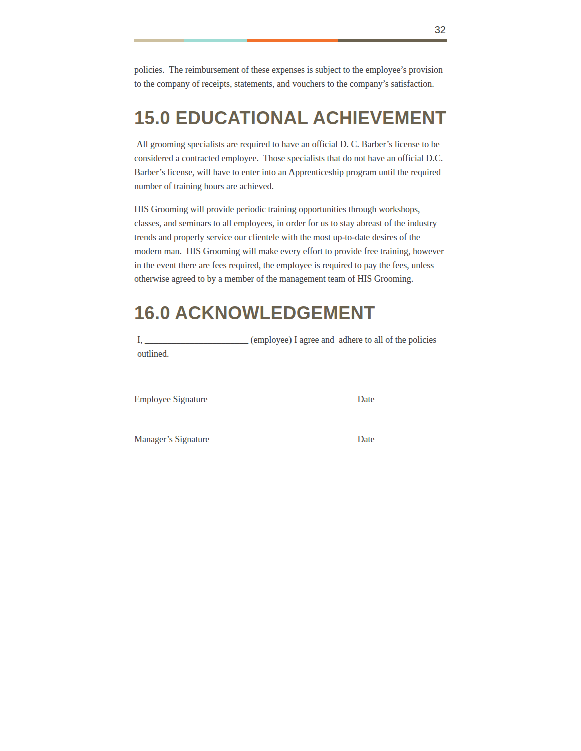32
policies. The reimbursement of these expenses is subject to the employee’s provision to the company of receipts, statements, and vouchers to the company’s satisfaction.
15.0 EDUCATIONAL ACHIEVEMENT
All grooming specialists are required to have an official D. C. Barber’s license to be considered a contracted employee. Those specialists that do not have an official D.C. Barber’s license, will have to enter into an Apprenticeship program until the required number of training hours are achieved.
HIS Grooming will provide periodic training opportunities through workshops, classes, and seminars to all employees, in order for us to stay abreast of the industry trends and properly service our clientele with the most up-to-date desires of the modern man. HIS Grooming will make every effort to provide free training, however in the event there are fees required, the employee is required to pay the fees, unless otherwise agreed to by a member of the management team of HIS Grooming.
16.0 ACKNOWLEDGEMENT
I, _______________________ (employee) I agree and adhere to all of the policies outlined.
Employee Signature
Date
Manager’s Signature
Date